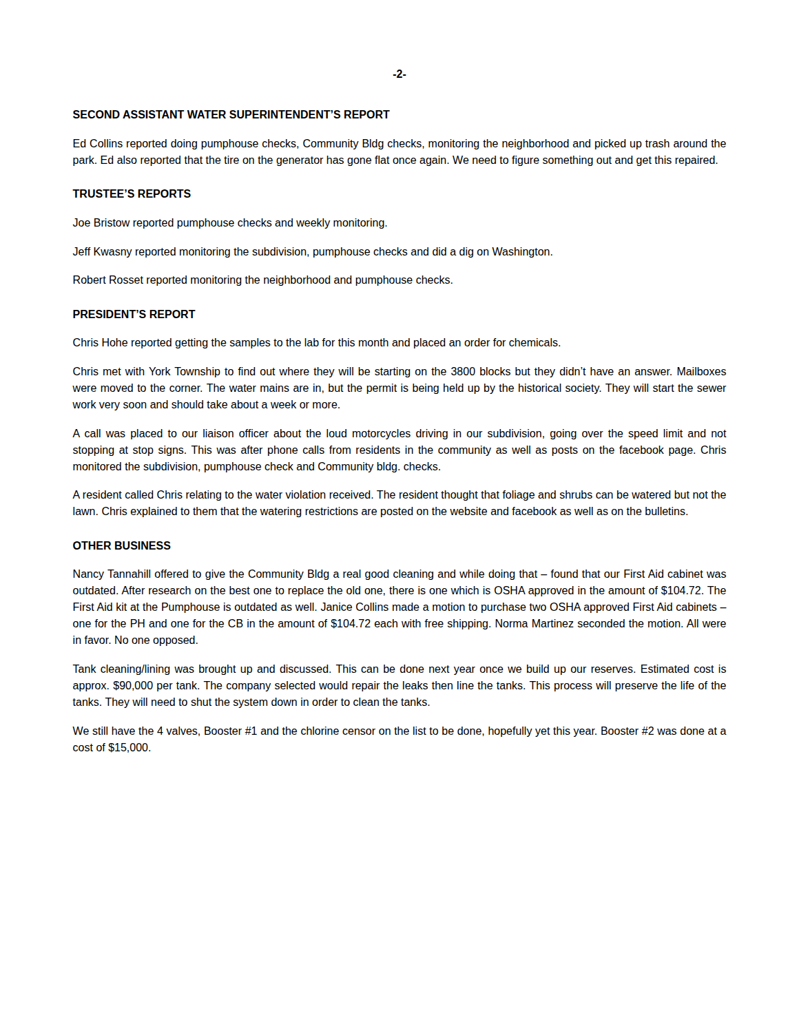-2-
Second Assistant Water Superintendent’s Report
Ed Collins reported doing pumphouse checks, Community Bldg checks, monitoring the neighborhood and picked up trash around the park. Ed also reported that the tire on the generator has gone flat once again. We need to figure something out and get this repaired.
Trustee’s Reports
Joe Bristow reported pumphouse checks and weekly monitoring.
Jeff Kwasny reported monitoring the subdivision, pumphouse checks and did a dig on Washington.
Robert Rosset reported monitoring the neighborhood and pumphouse checks.
President’s Report
Chris Hohe reported getting the samples to the lab for this month and placed an order for chemicals.
Chris met with York Township to find out where they will be starting on the 3800 blocks but they didn’t have an answer. Mailboxes were moved to the corner. The water mains are in, but the permit is being held up by the historical society. They will start the sewer work very soon and should take about a week or more.
A call was placed to our liaison officer about the loud motorcycles driving in our subdivision, going over the speed limit and not stopping at stop signs. This was after phone calls from residents in the community as well as posts on the facebook page. Chris monitored the subdivision, pumphouse check and Community bldg. checks.
A resident called Chris relating to the water violation received. The resident thought that foliage and shrubs can be watered but not the lawn. Chris explained to them that the watering restrictions are posted on the website and facebook as well as on the bulletins.
Other Business
Nancy Tannahill offered to give the Community Bldg a real good cleaning and while doing that – found that our First Aid cabinet was outdated. After research on the best one to replace the old one, there is one which is OSHA approved in the amount of $104.72. The First Aid kit at the Pumphouse is outdated as well. Janice Collins made a motion to purchase two OSHA approved First Aid cabinets – one for the PH and one for the CB in the amount of $104.72 each with free shipping. Norma Martinez seconded the motion. All were in favor. No one opposed.
Tank cleaning/lining was brought up and discussed. This can be done next year once we build up our reserves. Estimated cost is approx. $90,000 per tank. The company selected would repair the leaks then line the tanks. This process will preserve the life of the tanks. They will need to shut the system down in order to clean the tanks.
We still have the 4 valves, Booster #1 and the chlorine censor on the list to be done, hopefully yet this year. Booster #2 was done at a cost of $15,000.